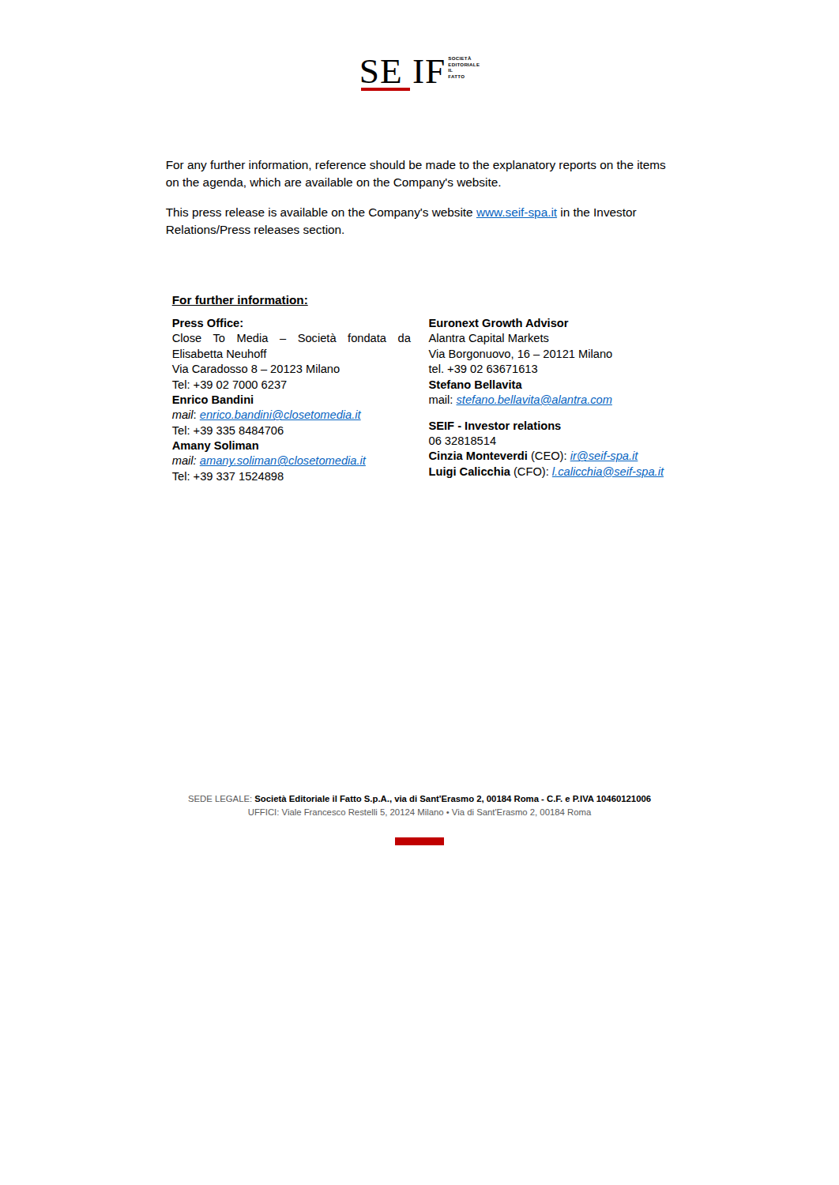SE IF SOCIETÀ
EDITORIALE
IL
FATTO
For any further information, reference should be made to the explanatory reports on the items on the agenda, which are available on the Company's website.
This press release is available on the Company's website www.seif-spa.it in the Investor Relations/Press releases section.
For further information:
Press Office:
Close To Media – Società fondata da Elisabetta Neuhoff
Via Caradosso 8 – 20123 Milano
Tel: +39 02 7000 6237
Enrico Bandini
mail: enrico.bandini@closetomedia.it
Tel: +39 335 8484706
Amany Soliman
mail: amany.soliman@closetomedia.it
Tel: +39 337 1524898
Euronext Growth Advisor
Alantra Capital Markets
Via Borgonuovo, 16 – 20121 Milano
tel. +39 02 63671613
Stefano Bellavita
mail: stefano.bellavita@alantra.com
SEIF - Investor relations
06 32818514
Cinzia Monteverdi (CEO): ir@seif-spa.it
Luigi Calicchia (CFO): l.calicchia@seif-spa.it
SEDE LEGALE: Società Editoriale il Fatto S.p.A., via di Sant'Erasmo 2, 00184 Roma - C.F. e P.IVA 10460121006
UFFICI: Viale Francesco Restelli 5, 20124 Milano • Via di Sant'Erasmo 2, 00184 Roma